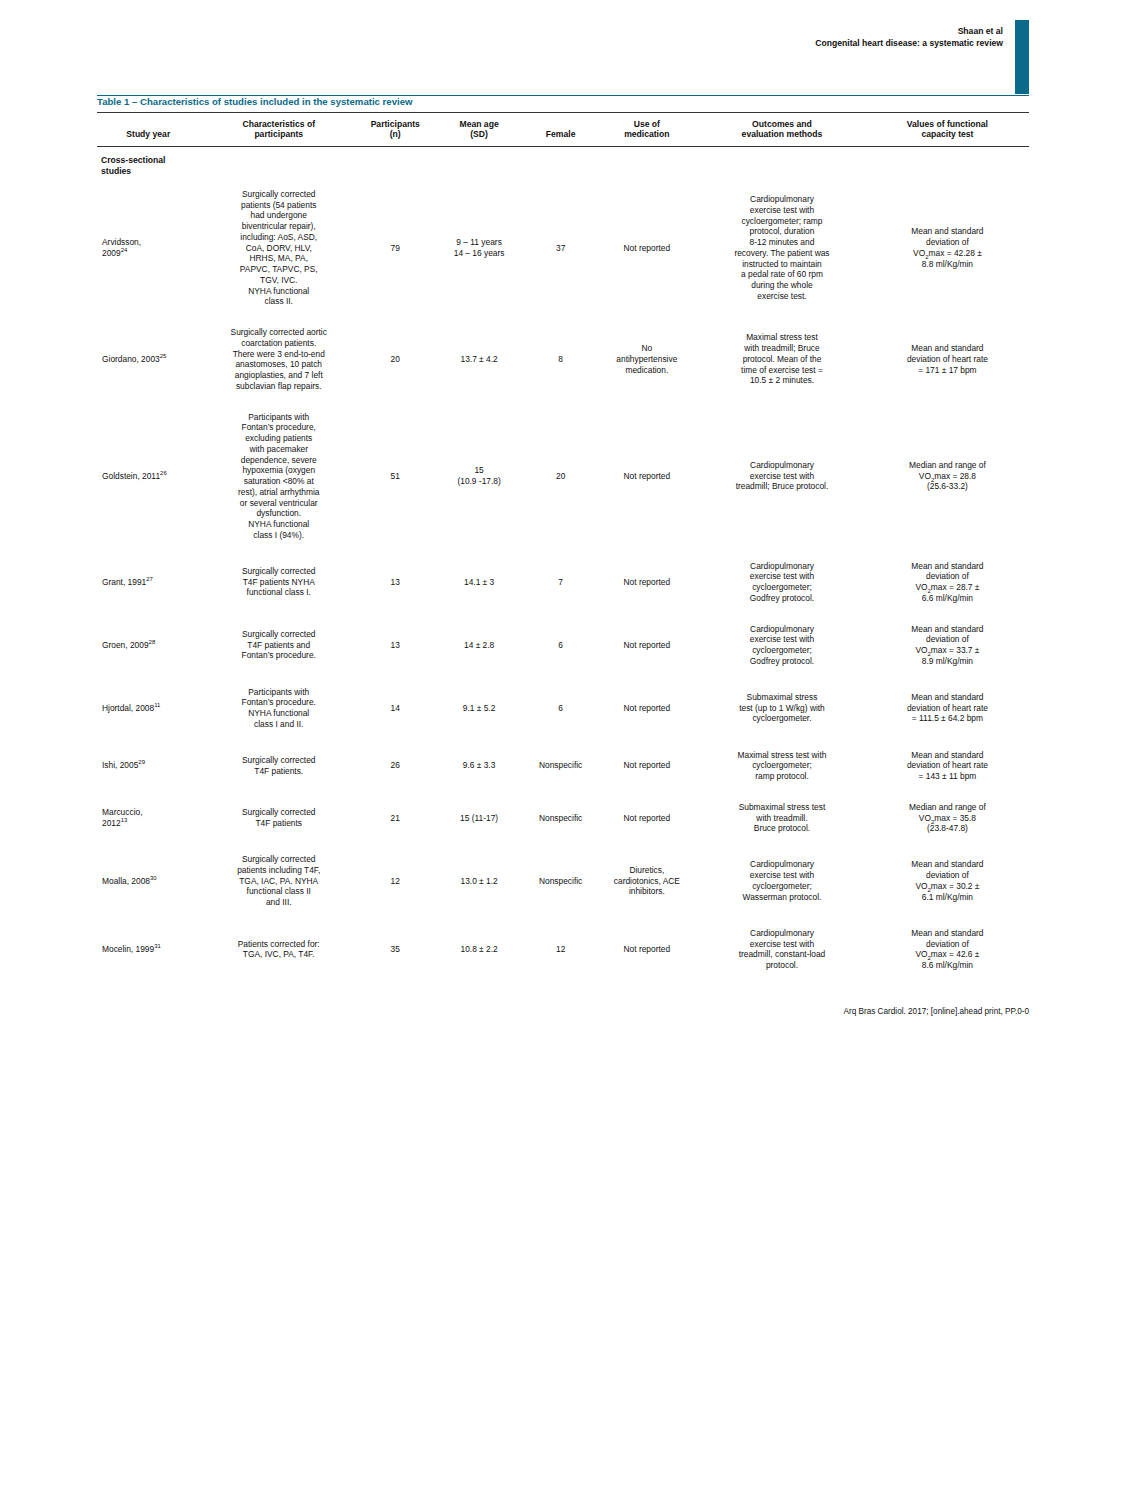Shaan et al
Congenital heart disease: a systematic review
Table 1 – Characteristics of studies included in the systematic review
| Study year | Characteristics of participants | Participants (n) | Mean age (SD) | Female | Use of medication | Outcomes and evaluation methods | Values of functional capacity test |
| --- | --- | --- | --- | --- | --- | --- | --- |
| Cross-sectional studies |
| Arvidsson, 2009 24 | Surgically corrected patients (54 patients had undergone biventricular repair), including: AoS, ASD, CoA, DORV, HLV, HRHS, MA, PA, PAPVC, TAPVC, PS, TGV, IVC. NYHA functional class II. | 79 | 9 – 11 years 14 – 16 years | 37 | Not reported | Cardiopulmonary exercise test with cycloergometer; ramp protocol, duration 8-12 minutes and recovery. The patient was instructed to maintain a pedal rate of 60 rpm during the whole exercise test. | Mean and standard deviation of VO 2 max = 42.28 ± 8.8 ml/Kg/min |
| Giordano, 2003 25 | Surgically corrected aortic coarctation patients. There were 3 end-to-end anastomoses, 10 patch angioplasties, and 7 left subclavian flap repairs. | 20 | 13.7 ± 4.2 | 8 | No antihypertensive medication. | Maximal stress test with treadmill; Bruce protocol. Mean of the time of exercise test = 10.5 ± 2 minutes. | Mean and standard deviation of heart rate = 171 ± 17 bpm |
| Goldstein, 2011 26 | Participants with Fontan’s procedure, excluding patients with pacemaker dependence, severe hypoxemia (oxygen saturation <80% at rest), atrial arrhythmia or several ventricular dysfunction. NYHA functional class I (94%). | 51 | 15 (10.9 -17.8) | 20 | Not reported | Cardiopulmonary exercise test with treadmill; Bruce protocol. | Median and range of VO 2 max = 28.8 (25.6-33.2) |
| Grant, 1991 27 | Surgically corrected T4F patients NYHA functional class I. | 13 | 14.1 ± 3 | 7 | Not reported | Cardiopulmonary exercise test with cycloergometer; Godfrey protocol. | Mean and standard deviation of VO 2 max = 28.7 ± 6.6 ml/Kg/min |
| Groen, 2009 28 | Surgically corrected T4F patients and Fontan’s procedure. | 13 | 14 ± 2.8 | 6 | Not reported | Cardiopulmonary exercise test with cycloergometer; Godfrey protocol. | Mean and standard deviation of VO 2 max = 33.7 ± 8.9 ml/Kg/min |
| Hjortdal, 2008 11 | Participants with Fontan’s procedure. NYHA functional class I and II. | 14 | 9.1 ± 5.2 | 6 | Not reported | Submaximal stress test (up to 1 W/kg) with cycloergometer. | Mean and standard deviation of heart rate = 111.5 ± 64.2 bpm |
| Ishi, 2005 29 | Surgically corrected T4F patients. | 26 | 9.6 ± 3.3 | Nonspecific | Not reported | Maximal stress test with cycloergometer; ramp protocol. | Mean and standard deviation of heart rate = 143 ± 11 bpm |
| Marcuccio, 2012 13 | Surgically corrected T4F patients | 21 | 15 (11-17) | Nonspecific | Not reported | Submaximal stress test with treadmill. Bruce protocol. | Median and range of VO 2 max = 35.8 (23.8-47.8) |
| Moalla, 2008 30 | Surgically corrected patients including T4F, TGA, IAC, PA. NYHA functional class II and III. | 12 | 13.0 ± 1.2 | Nonspecific | Diuretics, cardiotonics, ACE inhibitors. | Cardiopulmonary exercise test with cycloergometer; Wasserman protocol. | Mean and standard deviation of VO 2 max = 30.2 ± 6.1 ml/Kg/min |
| Mocelin, 1999 31 | Patients corrected for: TGA, IVC, PA, T4F. | 35 | 10.8 ± 2.2 | 12 | Not reported | Cardiopulmonary exercise test with treadmill, constant-load protocol. | Mean and standard deviation of VO 2 max = 42.6 ± 8.6 ml/Kg/min |
Arq Bras Cardiol. 2017; [online].ahead print, PP.0-0